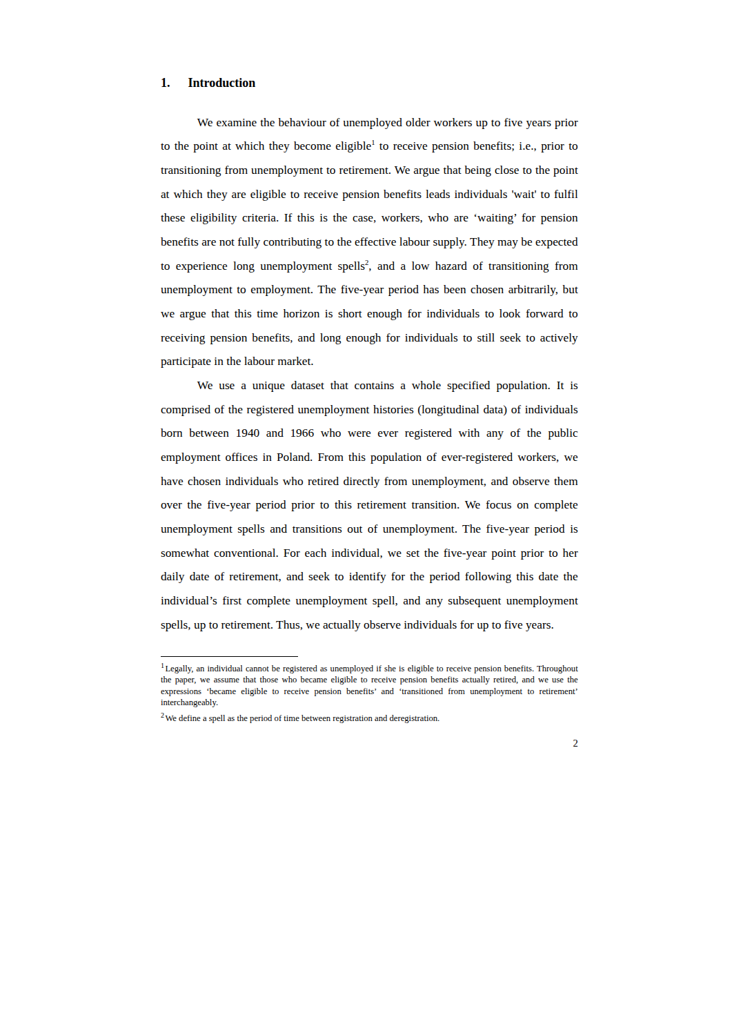1. Introduction
We examine the behaviour of unemployed older workers up to five years prior to the point at which they become eligible1 to receive pension benefits; i.e., prior to transitioning from unemployment to retirement. We argue that being close to the point at which they are eligible to receive pension benefits leads individuals 'wait' to fulfil these eligibility criteria. If this is the case, workers, who are ‘waiting’ for pension benefits are not fully contributing to the effective labour supply. They may be expected to experience long unemployment spells2, and a low hazard of transitioning from unemployment to employment. The five-year period has been chosen arbitrarily, but we argue that this time horizon is short enough for individuals to look forward to receiving pension benefits, and long enough for individuals to still seek to actively participate in the labour market.
We use a unique dataset that contains a whole specified population. It is comprised of the registered unemployment histories (longitudinal data) of individuals born between 1940 and 1966 who were ever registered with any of the public employment offices in Poland. From this population of ever-registered workers, we have chosen individuals who retired directly from unemployment, and observe them over the five-year period prior to this retirement transition. We focus on complete unemployment spells and transitions out of unemployment. The five-year period is somewhat conventional. For each individual, we set the five-year point prior to her daily date of retirement, and seek to identify for the period following this date the individual’s first complete unemployment spell, and any subsequent unemployment spells, up to retirement. Thus, we actually observe individuals for up to five years.
1 Legally, an individual cannot be registered as unemployed if she is eligible to receive pension benefits. Throughout the paper, we assume that those who became eligible to receive pension benefits actually retired, and we use the expressions ‘became eligible to receive pension benefits’ and ‘transitioned from unemployment to retirement’ interchangeably.
2 We define a spell as the period of time between registration and deregistration.
2